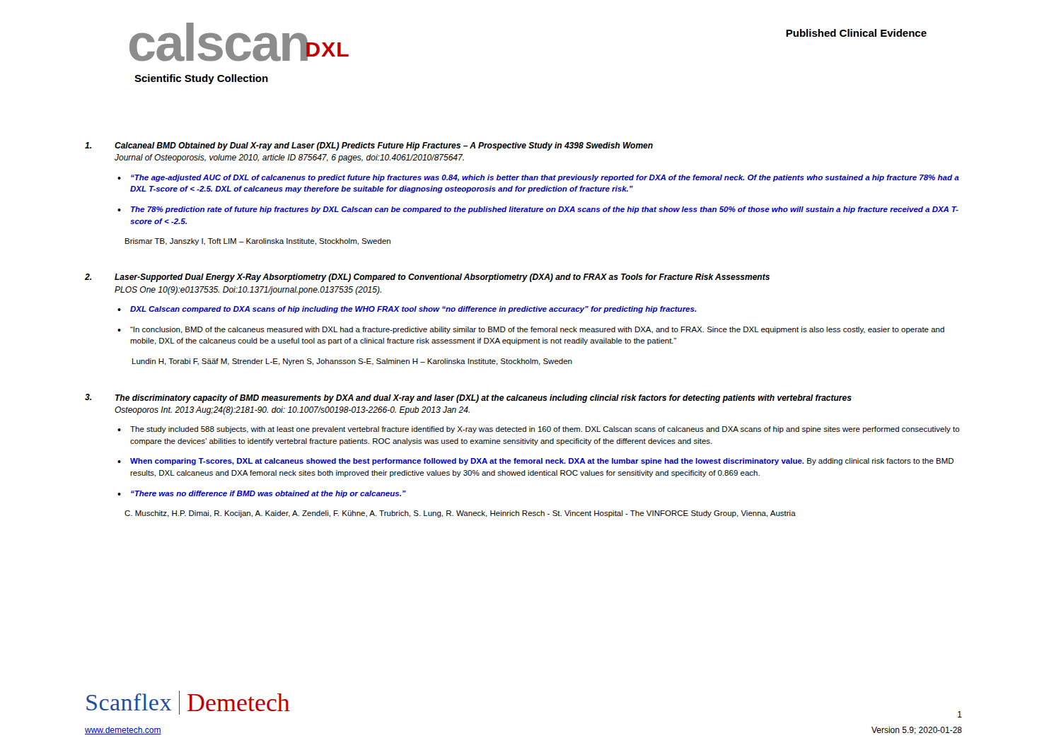calscan DXL
Scientific Study Collection
Published Clinical Evidence
Calcaneal BMD Obtained by Dual X-ray and Laser (DXL) Predicts Future Hip Fractures – A Prospective Study in 4398 Swedish Women
Journal of Osteoporosis, volume 2010, article ID 875647, 6 pages, doi:10.4061/2010/875647.
“The age-adjusted AUC of DXL of calcanenus to predict future hip fractures was 0.84, which is better than that previously reported for DXA of the femoral neck. Of the patients who sustained a hip fracture 78% had a DXL T-score of < -2.5. DXL of calcaneus may therefore be suitable for diagnosing osteoporosis and for prediction of fracture risk.”
The 78% prediction rate of future hip fractures by DXL Calscan can be compared to the published literature on DXA scans of the hip that show less than 50% of those who will sustain a hip fracture received a DXA T-score of < -2.5.
Brismar TB, Janszky I, Toft LIM – Karolinska Institute, Stockholm, Sweden
Laser-Supported Dual Energy X-Ray Absorptiometry (DXL) Compared to Conventional Absorptiometry (DXA) and to FRAX as Tools for Fracture Risk Assessments
PLOS One 10(9):e0137535. Doi:10.1371/journal.pone.0137535 (2015).
DXL Calscan compared to DXA scans of hip including the WHO FRAX tool show “no difference in predictive accuracy” for predicting hip fractures.
“In conclusion, BMD of the calcaneus measured with DXL had a fracture-predictive ability similar to BMD of the femoral neck measured with DXA, and to FRAX. Since the DXL equipment is also less costly, easier to operate and mobile, DXL of the calcaneus could be a useful tool as part of a clinical fracture risk assessment if DXA equipment is not readily available to the patient.”
Lundin H, Torabi F, Sääf M, Strender L-E, Nyren S, Johansson S-E, Salminen H – Karolinska Institute, Stockholm, Sweden
The discriminatory capacity of BMD measurements by DXA and dual X-ray and laser (DXL) at the calcaneus including clincial risk factors for detecting patients with vertebral fractures
Osteoporos Int. 2013 Aug;24(8):2181-90. doi: 10.1007/s00198-013-2266-0. Epub 2013 Jan 24.
The study included 588 subjects, with at least one prevalent vertebral fracture identified by X-ray was detected in 160 of them. DXL Calscan scans of calcaneus and DXA scans of hip and spine sites were performed consecutively to compare the devices’ abilities to identify vertebral fracture patients. ROC analysis was used to examine sensitivity and specificity of the different devices and sites.
When comparing T-scores, DXL at calcaneus showed the best performance followed by DXA at the femoral neck. DXA at the lumbar spine had the lowest discriminatory value. By adding clinical risk factors to the BMD results, DXL calcaneus and DXA femoral neck sites both improved their predictive values by 30% and showed identical ROC values for sensitivity and specificity of 0.869 each.
“There was no difference if BMD was obtained at the hip or calcaneus.”
C. Muschitz, H.P. Dimai, R. Kocijan, A. Kaider, A. Zendeli, F. Kühne, A. Trubrich, S. Lung, R. Waneck, Heinrich Resch - St. Vincent Hospital - The VINFORCE Study Group, Vienna, Austria
Scanflex Demetech
www.demetech.com
1
Version 5.9; 2020-01-28